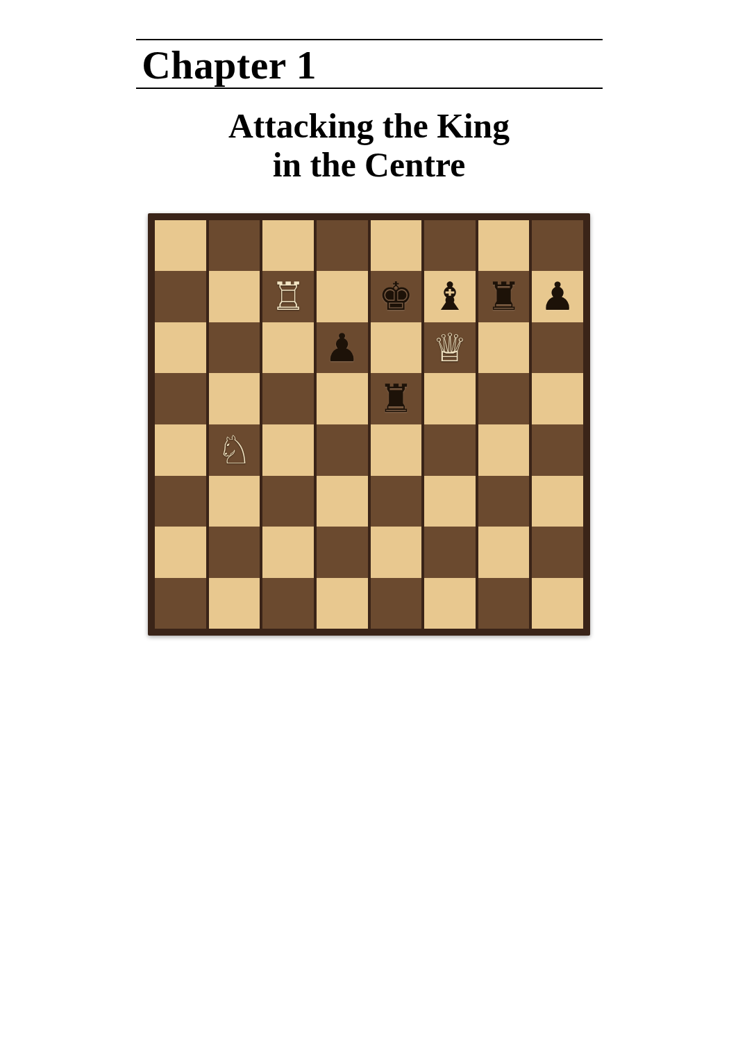Chapter 1
Attacking the King
in the Centre
♖ ♚ ♝ ♜ ♟
♟ ♕
♜
♘